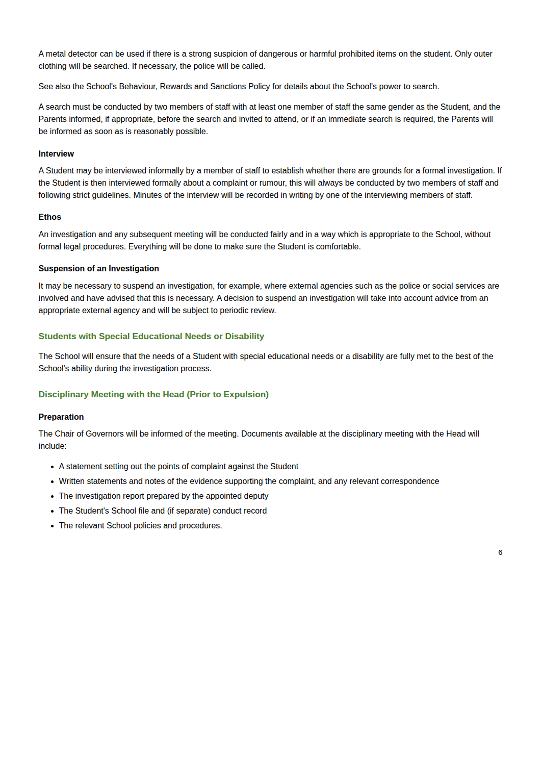A metal detector can be used if there is a strong suspicion of dangerous or harmful prohibited items on the student. Only outer clothing will be searched. If necessary, the police will be called.
See also the School's Behaviour, Rewards and Sanctions Policy for details about the School's power to search.
A search must be conducted by two members of staff with at least one member of staff the same gender as the Student, and the Parents informed, if appropriate, before the search and invited to attend, or if an immediate search is required, the Parents will be informed as soon as is reasonably possible.
Interview
A Student may be interviewed informally by a member of staff to establish whether there are grounds for a formal investigation. If the Student is then interviewed formally about a complaint or rumour, this will always be conducted by two members of staff and following strict guidelines. Minutes of the interview will be recorded in writing by one of the interviewing members of staff.
Ethos
An investigation and any subsequent meeting will be conducted fairly and in a way which is appropriate to the School, without formal legal procedures. Everything will be done to make sure the Student is comfortable.
Suspension of an Investigation
It may be necessary to suspend an investigation, for example, where external agencies such as the police or social services are involved and have advised that this is necessary. A decision to suspend an investigation will take into account advice from an appropriate external agency and will be subject to periodic review.
Students with Special Educational Needs or Disability
The School will ensure that the needs of a Student with special educational needs or a disability are fully met to the best of the School's ability during the investigation process.
Disciplinary Meeting with the Head (Prior to Expulsion)
Preparation
The Chair of Governors will be informed of the meeting. Documents available at the disciplinary meeting with the Head will include:
A statement setting out the points of complaint against the Student
Written statements and notes of the evidence supporting the complaint, and any relevant correspondence
The investigation report prepared by the appointed deputy
The Student's School file and (if separate) conduct record
The relevant School policies and procedures.
6